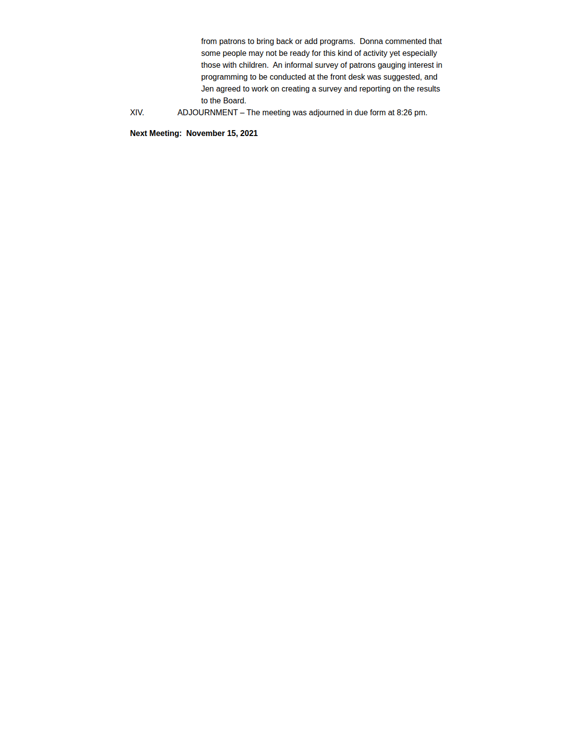from patrons to bring back or add programs. Donna commented that some people may not be ready for this kind of activity yet especially those with children. An informal survey of patrons gauging interest in programming to be conducted at the front desk was suggested, and Jen agreed to work on creating a survey and reporting on the results to the Board.
XIV.
ADJOURNMENT – The meeting was adjourned in due form at 8:26 pm.
Next Meeting: November 15, 2021